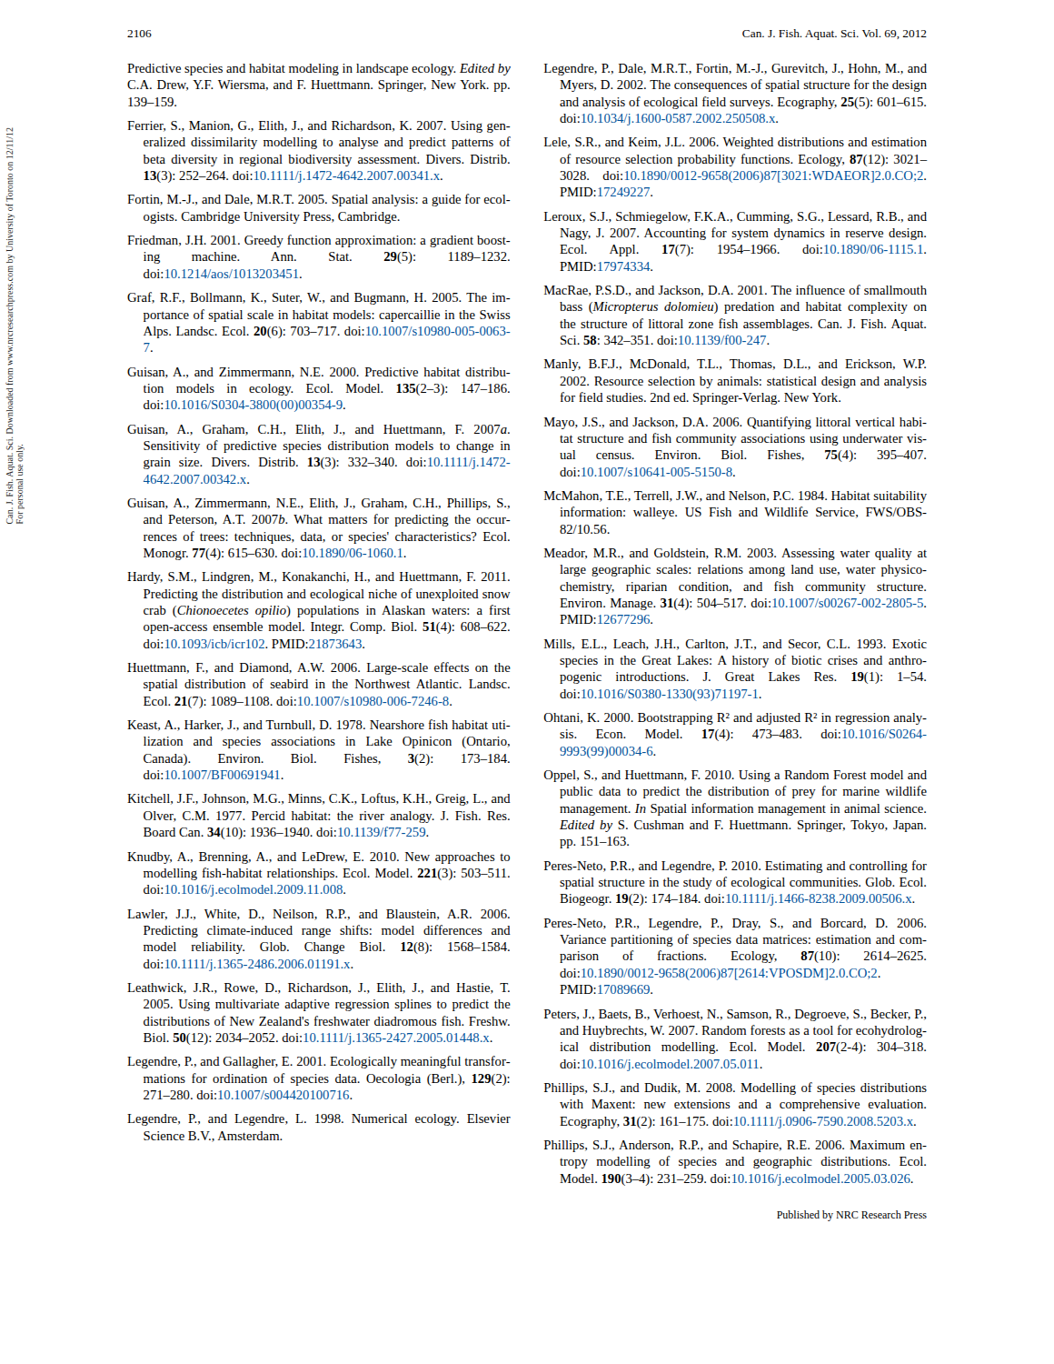Can. J. Fish. Aquat. Sci. Downloaded from www.nrcresearchpress.com by University of Toronto on 12/11/12
For personal use only.
2106 Can. J. Fish. Aquat. Sci. Vol. 69, 2012
Predictive species and habitat modeling in landscape ecology. Edited by C.A. Drew, Y.F. Wiersma, and F. Huettmann. Springer, New York. pp. 139–159.
Ferrier, S., Manion, G., Elith, J., and Richardson, K. 2007. Using generalized dissimilarity modelling to analyse and predict patterns of beta diversity in regional biodiversity assessment. Divers. Distrib. 13(3): 252–264. doi:10.1111/j.1472-4642.2007.00341.x.
Fortin, M.-J., and Dale, M.R.T. 2005. Spatial analysis: a guide for ecologists. Cambridge University Press, Cambridge.
Friedman, J.H. 2001. Greedy function approximation: a gradient boosting machine. Ann. Stat. 29(5): 1189–1232. doi:10.1214/aos/1013203451.
Graf, R.F., Bollmann, K., Suter, W., and Bugmann, H. 2005. The importance of spatial scale in habitat models: capercaillie in the Swiss Alps. Landsc. Ecol. 20(6): 703–717. doi:10.1007/s10980-005-0063-7.
Guisan, A., and Zimmermann, N.E. 2000. Predictive habitat distribution models in ecology. Ecol. Model. 135(2–3): 147–186. doi:10.1016/S0304-3800(00)00354-9.
Guisan, A., Graham, C.H., Elith, J., and Huettmann, F. 2007a. Sensitivity of predictive species distribution models to change in grain size. Divers. Distrib. 13(3): 332–340. doi:10.1111/j.1472-4642.2007.00342.x.
Guisan, A., Zimmermann, N.E., Elith, J., Graham, C.H., Phillips, S., and Peterson, A.T. 2007b. What matters for predicting the occurrences of trees: techniques, data, or species' characteristics? Ecol. Monogr. 77(4): 615–630. doi:10.1890/06-1060.1.
Hardy, S.M., Lindgren, M., Konakanchi, H., and Huettmann, F. 2011. Predicting the distribution and ecological niche of unexploited snow crab (Chionoecetes opilio) populations in Alaskan waters: a first open-access ensemble model. Integr. Comp. Biol. 51(4): 608–622. doi:10.1093/icb/icr102. PMID:21873643.
Huettmann, F., and Diamond, A.W. 2006. Large-scale effects on the spatial distribution of seabird in the Northwest Atlantic. Landsc. Ecol. 21(7): 1089–1108. doi:10.1007/s10980-006-7246-8.
Keast, A., Harker, J., and Turnbull, D. 1978. Nearshore fish habitat utilization and species associations in Lake Opinicon (Ontario, Canada). Environ. Biol. Fishes, 3(2): 173–184. doi:10.1007/BF00691941.
Kitchell, J.F., Johnson, M.G., Minns, C.K., Loftus, K.H., Greig, L., and Olver, C.M. 1977. Percid habitat: the river analogy. J. Fish. Res. Board Can. 34(10): 1936–1940. doi:10.1139/f77-259.
Knudby, A., Brenning, A., and LeDrew, E. 2010. New approaches to modelling fish-habitat relationships. Ecol. Model. 221(3): 503–511. doi:10.1016/j.ecolmodel.2009.11.008.
Lawler, J.J., White, D., Neilson, R.P., and Blaustein, A.R. 2006. Predicting climate-induced range shifts: model differences and model reliability. Glob. Change Biol. 12(8): 1568–1584. doi:10.1111/j.1365-2486.2006.01191.x.
Leathwick, J.R., Rowe, D., Richardson, J., Elith, J., and Hastie, T. 2005. Using multivariate adaptive regression splines to predict the distributions of New Zealand's freshwater diadromous fish. Freshw. Biol. 50(12): 2034–2052. doi:10.1111/j.1365-2427.2005.01448.x.
Legendre, P., and Gallagher, E. 2001. Ecologically meaningful transformations for ordination of species data. Oecologia (Berl.), 129(2): 271–280. doi:10.1007/s004420100716.
Legendre, P., and Legendre, L. 1998. Numerical ecology. Elsevier Science B.V., Amsterdam.
Legendre, P., Dale, M.R.T., Fortin, M.-J., Gurevitch, J., Hohn, M., and Myers, D. 2002. The consequences of spatial structure for the design and analysis of ecological field surveys. Ecography, 25(5): 601–615. doi:10.1034/j.1600-0587.2002.250508.x.
Lele, S.R., and Keim, J.L. 2006. Weighted distributions and estimation of resource selection probability functions. Ecology, 87(12): 3021–3028. doi:10.1890/0012-9658(2006)87[3021:WDAEOR]2.0.CO;2. PMID:17249227.
Leroux, S.J., Schmiegelow, F.K.A., Cumming, S.G., Lessard, R.B., and Nagy, J. 2007. Accounting for system dynamics in reserve design. Ecol. Appl. 17(7): 1954–1966. doi:10.1890/06-1115.1. PMID:17974334.
MacRae, P.S.D., and Jackson, D.A. 2001. The influence of smallmouth bass (Micropterus dolomieu) predation and habitat complexity on the structure of littoral zone fish assemblages. Can. J. Fish. Aquat. Sci. 58: 342–351. doi:10.1139/f00-247.
Manly, B.F.J., McDonald, T.L., Thomas, D.L., and Erickson, W.P. 2002. Resource selection by animals: statistical design and analysis for field studies. 2nd ed. Springer-Verlag. New York.
Mayo, J.S., and Jackson, D.A. 2006. Quantifying littoral vertical habitat structure and fish community associations using underwater visual census. Environ. Biol. Fishes, 75(4): 395–407. doi:10.1007/s10641-005-5150-8.
McMahon, T.E., Terrell, J.W., and Nelson, P.C. 1984. Habitat suitability information: walleye. US Fish and Wildlife Service, FWS/OBS-82/10.56.
Meador, M.R., and Goldstein, R.M. 2003. Assessing water quality at large geographic scales: relations among land use, water physicochemistry, riparian condition, and fish community structure. Environ. Manage. 31(4): 504–517. doi:10.1007/s00267-002-2805-5. PMID:12677296.
Mills, E.L., Leach, J.H., Carlton, J.T., and Secor, C.L. 1993. Exotic species in the Great Lakes: A history of biotic crises and anthropogenic introductions. J. Great Lakes Res. 19(1): 1–54. doi:10.1016/S0380-1330(93)71197-1.
Ohtani, K. 2000. Bootstrapping R² and adjusted R² in regression analysis. Econ. Model. 17(4): 473–483. doi:10.1016/S0264-9993(99)00034-6.
Oppel, S., and Huettmann, F. 2010. Using a Random Forest model and public data to predict the distribution of prey for marine wildlife management. In Spatial information management in animal science. Edited by S. Cushman and F. Huettmann. Springer, Tokyo, Japan. pp. 151–163.
Peres-Neto, P.R., and Legendre, P. 2010. Estimating and controlling for spatial structure in the study of ecological communities. Glob. Ecol. Biogeogr. 19(2): 174–184. doi:10.1111/j.1466-8238.2009.00506.x.
Peres-Neto, P.R., Legendre, P., Dray, S., and Borcard, D. 2006. Variance partitioning of species data matrices: estimation and comparison of fractions. Ecology, 87(10): 2614–2625. doi:10.1890/0012-9658(2006)87[2614:VPOSDM]2.0.CO;2. PMID:17089669.
Peters, J., Baets, B., Verhoest, N., Samson, R., Degroeve, S., Becker, P., and Huybrechts, W. 2007. Random forests as a tool for ecohydrological distribution modelling. Ecol. Model. 207(2-4): 304–318. doi:10.1016/j.ecolmodel.2007.05.011.
Phillips, S.J., and Dudik, M. 2008. Modelling of species distributions with Maxent: new extensions and a comprehensive evaluation. Ecography, 31(2): 161–175. doi:10.1111/j.0906-7590.2008.5203.x.
Phillips, S.J., Anderson, R.P., and Schapire, R.E. 2006. Maximum entropy modelling of species and geographic distributions. Ecol. Model. 190(3–4): 231–259. doi:10.1016/j.ecolmodel.2005.03.026.
Published by NRC Research Press